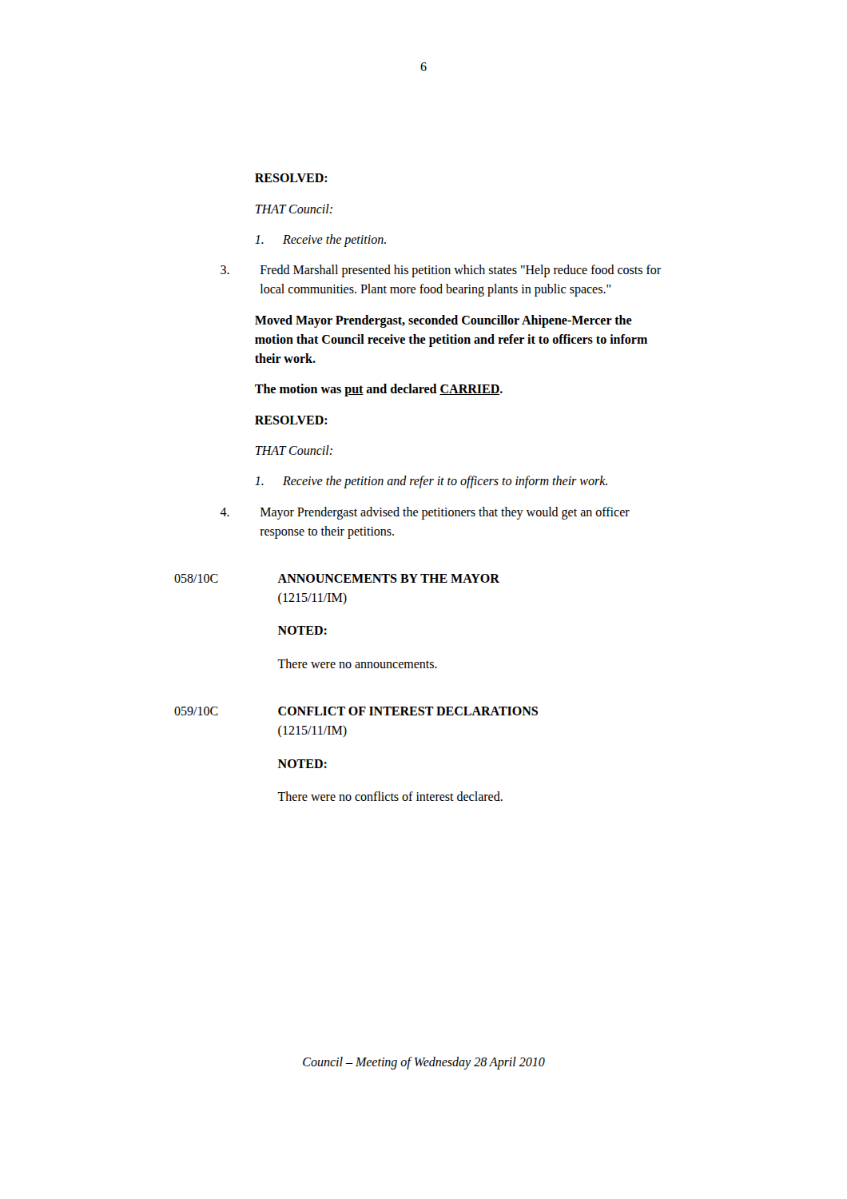6
RESOLVED:
THAT Council:
1. Receive the petition.
3. Fredd Marshall presented his petition which states "Help reduce food costs for local communities. Plant more food bearing plants in public spaces."
Moved Mayor Prendergast, seconded Councillor Ahipene-Mercer the motion that Council receive the petition and refer it to officers to inform their work.
The motion was put and declared CARRIED.
RESOLVED:
THAT Council:
1. Receive the petition and refer it to officers to inform their work.
4. Mayor Prendergast advised the petitioners that they would get an officer response to their petitions.
058/10C
Announcements by the Mayor
(1215/11/IM)
NOTED:
There were no announcements.
059/10C
Conflict of Interest Declarations
(1215/11/IM)
NOTED:
There were no conflicts of interest declared.
Council – Meeting of Wednesday 28 April 2010